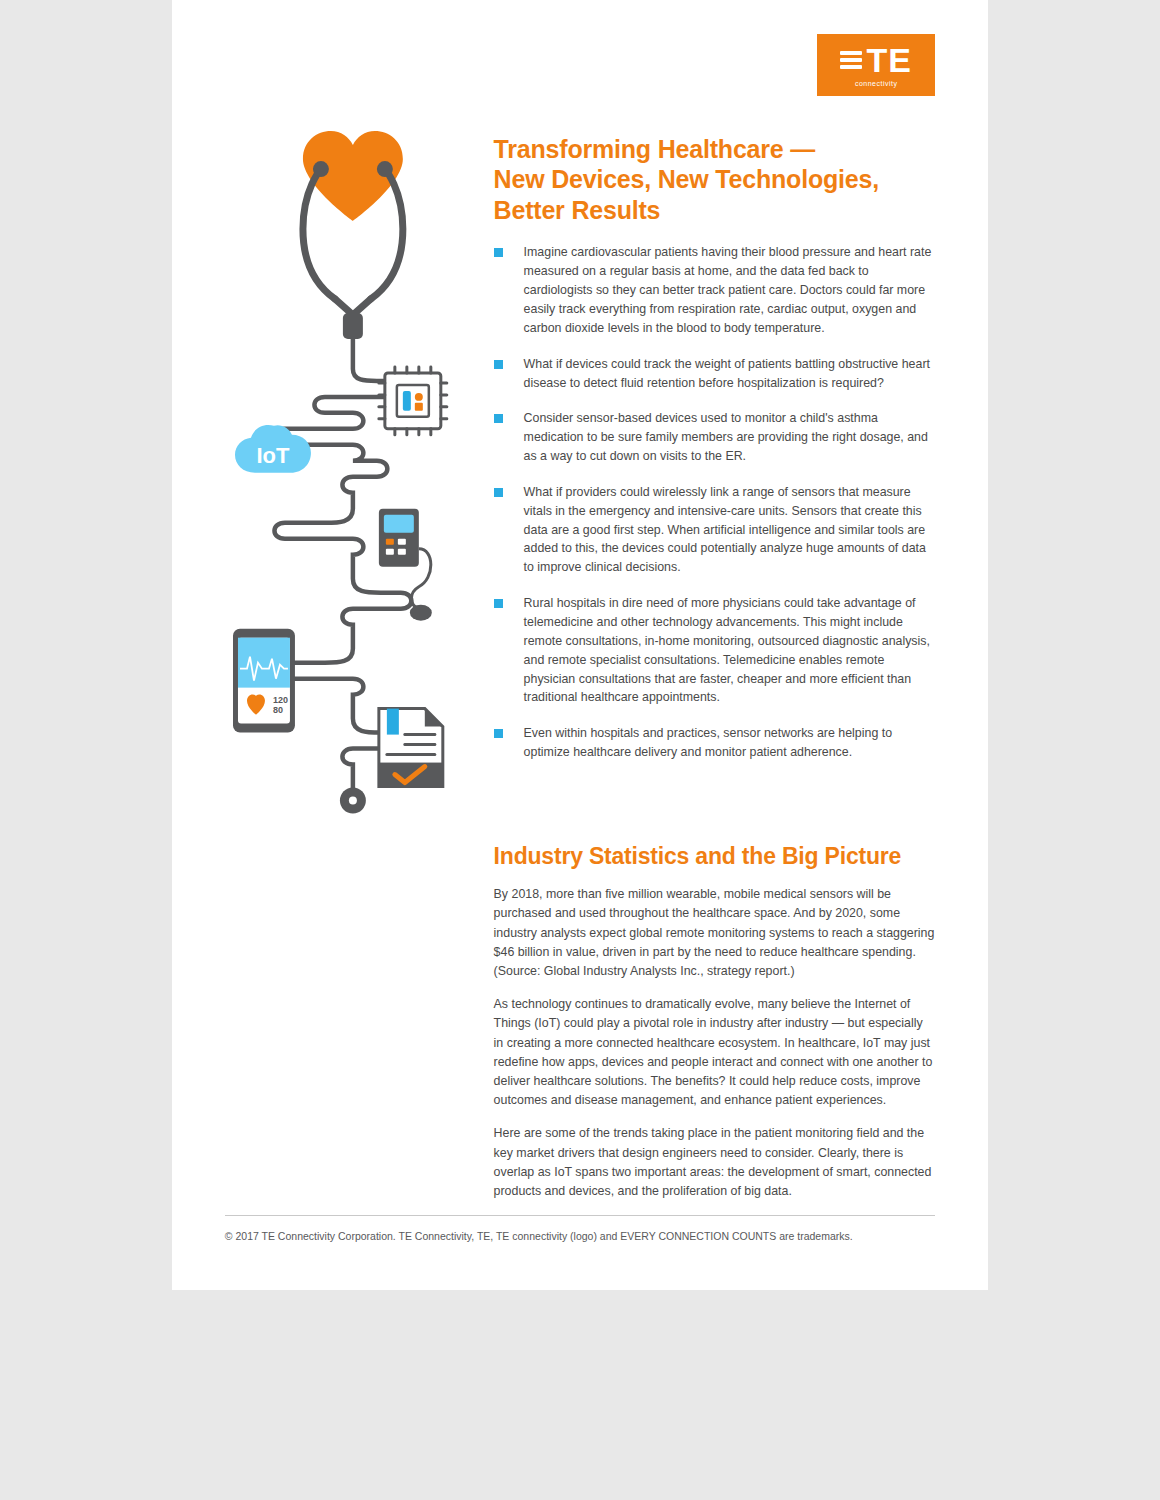TE
connectivity
IoT 120 80
Transforming Healthcare —
New Devices, New Technologies,
Better Results
Imagine cardiovascular patients having their blood pressure and heart rate measured on a regular basis at home, and the data fed back to cardiologists so they can better track patient care. Doctors could far more easily track everything from respiration rate, cardiac output, oxygen and carbon dioxide levels in the blood to body temperature.
What if devices could track the weight of patients battling obstructive heart disease to detect fluid retention before hospitalization is required?
Consider sensor-based devices used to monitor a child's asthma medication to be sure family members are providing the right dosage, and as a way to cut down on visits to the ER.
What if providers could wirelessly link a range of sensors that measure vitals in the emergency and intensive-care units. Sensors that create this data are a good first step. When artificial intelligence and similar tools are added to this, the devices could potentially analyze huge amounts of data to improve clinical decisions.
Rural hospitals in dire need of more physicians could take advantage of telemedicine and other technology advancements. This might include remote consultations, in-home monitoring, outsourced diagnostic analysis, and remote specialist consultations. Telemedicine enables remote physician consultations that are faster, cheaper and more efficient than traditional healthcare appointments.
Even within hospitals and practices, sensor networks are helping to optimize healthcare delivery and monitor patient adherence.
Industry Statistics and the Big Picture
By 2018, more than five million wearable, mobile medical sensors will be purchased and used throughout the healthcare space. And by 2020, some industry analysts expect global remote monitoring systems to reach a staggering $46 billion in value, driven in part by the need to reduce healthcare spending. (Source: Global Industry Analysts Inc., strategy report.)
As technology continues to dramatically evolve, many believe the Internet of Things (IoT) could play a pivotal role in industry after industry — but especially in creating a more connected healthcare ecosystem. In healthcare, IoT may just redefine how apps, devices and people interact and connect with one another to deliver healthcare solutions. The benefits? It could help reduce costs, improve outcomes and disease management, and enhance patient experiences.
Here are some of the trends taking place in the patient monitoring field and the key market drivers that design engineers need to consider. Clearly, there is overlap as IoT spans two important areas: the development of smart, connected products and devices, and the proliferation of big data.
© 2017 TE Connectivity Corporation. TE Connectivity, TE, TE connectivity (logo) and EVERY CONNECTION COUNTS are trademarks.